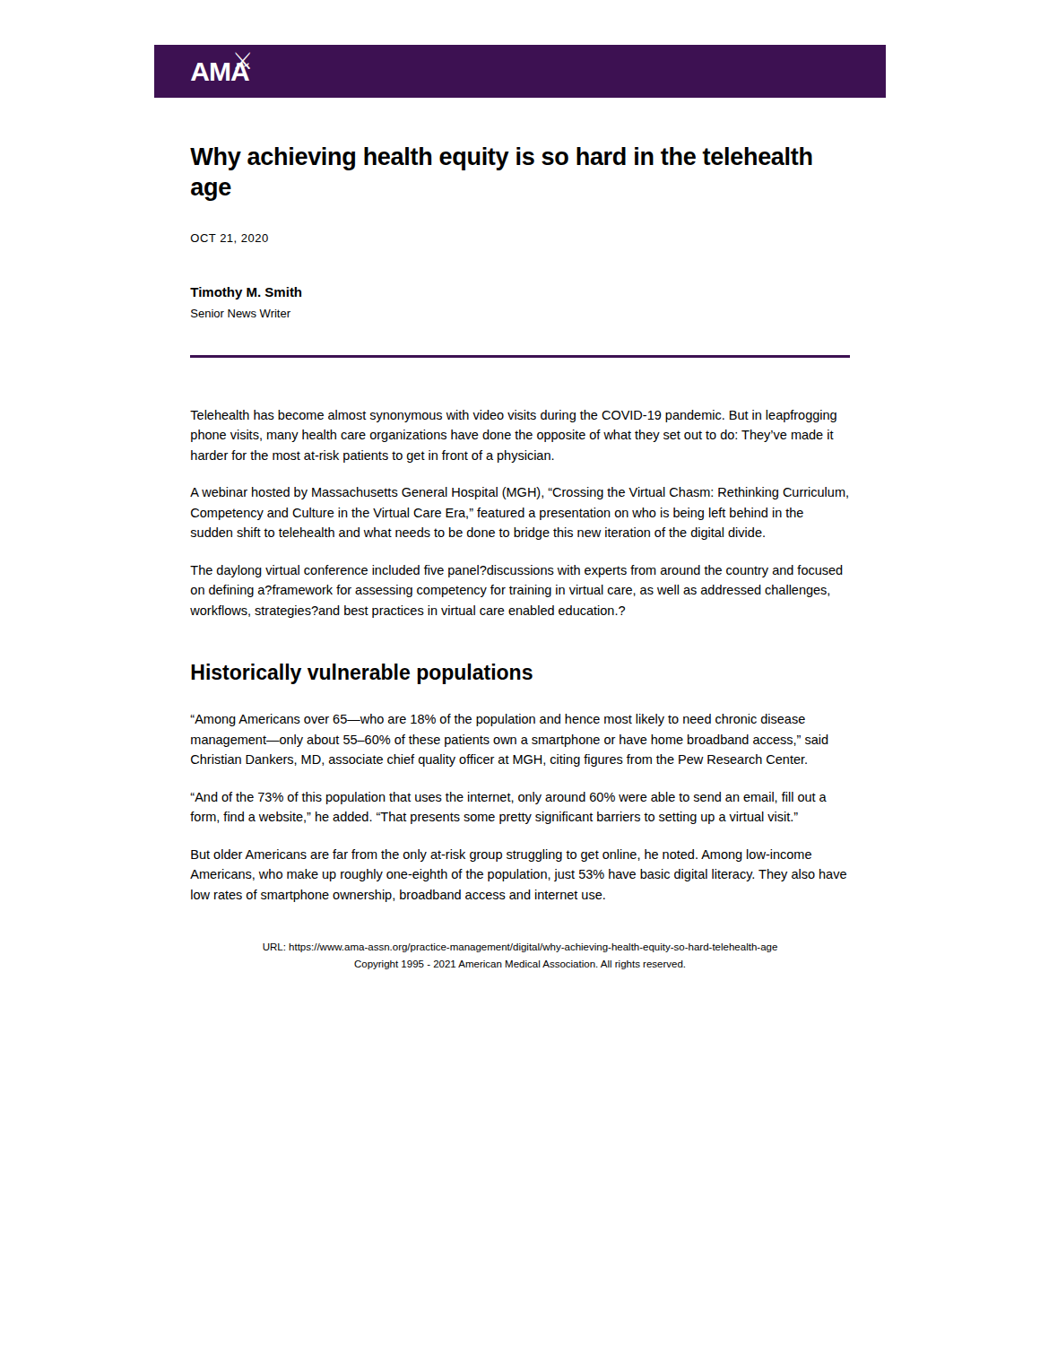AMA⚔
Why achieving health equity is so hard in the telehealth age
OCT 21, 2020
Timothy M. Smith
Senior News Writer
Telehealth has become almost synonymous with video visits during the COVID-19 pandemic. But in leapfrogging phone visits, many health care organizations have done the opposite of what they set out to do: They’ve made it harder for the most at-risk patients to get in front of a physician.
A webinar hosted by Massachusetts General Hospital (MGH), “Crossing the Virtual Chasm: Rethinking Curriculum, Competency and Culture in the Virtual Care Era,” featured a presentation on who is being left behind in the sudden shift to telehealth and what needs to be done to bridge this new iteration of the digital divide.
The daylong virtual conference included five panel?discussions with experts from around the country and focused on defining a?framework for assessing competency for training in virtual care, as well as addressed challenges, workflows, strategies?and best practices in virtual care enabled education.?
Historically vulnerable populations
“Among Americans over 65—who are 18% of the population and hence most likely to need chronic disease management—only about 55–60% of these patients own a smartphone or have home broadband access,” said Christian Dankers, MD, associate chief quality officer at MGH, citing figures from the Pew Research Center.
“And of the 73% of this population that uses the internet, only around 60% were able to send an email, fill out a form, find a website,” he added. “That presents some pretty significant barriers to setting up a virtual visit.”
But older Americans are far from the only at-risk group struggling to get online, he noted. Among low-income Americans, who make up roughly one-eighth of the population, just 53% have basic digital literacy. They also have low rates of smartphone ownership, broadband access and internet use.
URL: https://www.ama-assn.org/practice-management/digital/why-achieving-health-equity-so-hard-telehealth-age
Copyright 1995 - 2021 American Medical Association. All rights reserved.